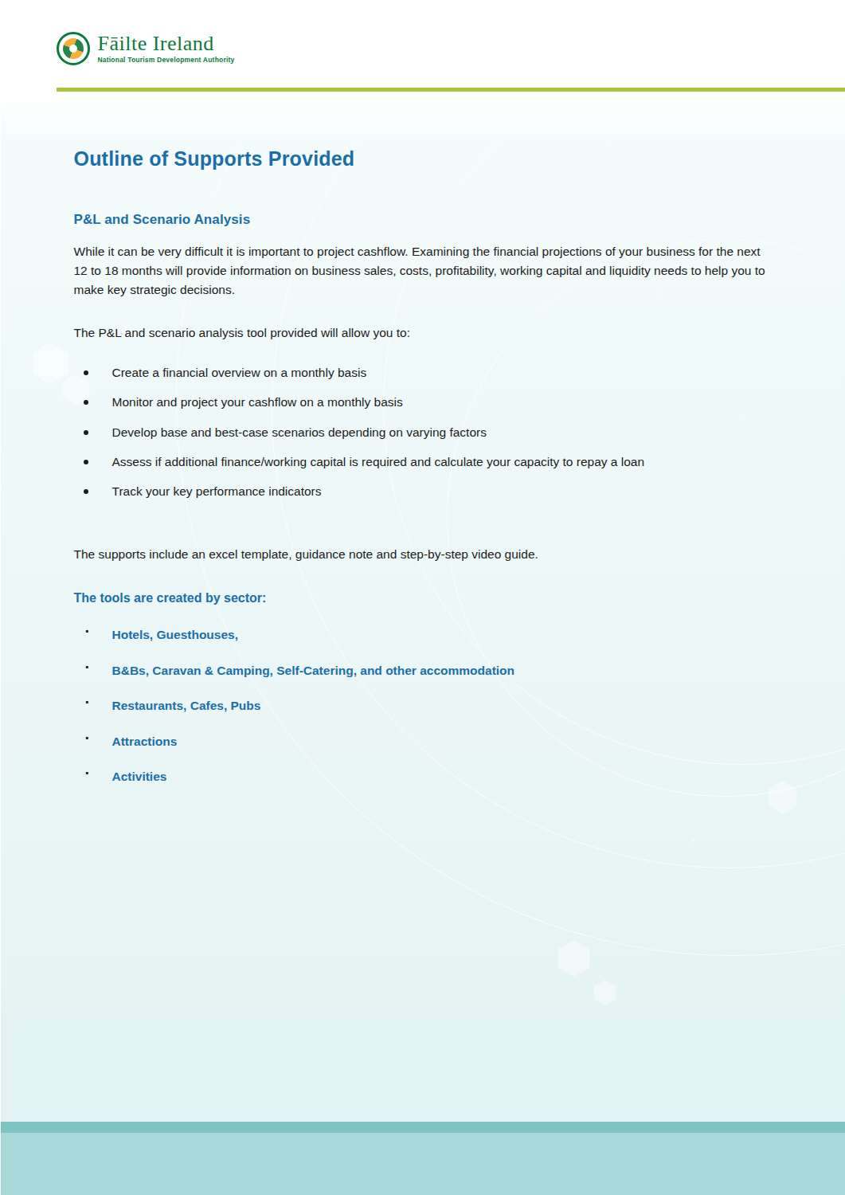Fāilte Ireland
National Tourism Development Authority
Outline of Supports Provided
P&L and Scenario Analysis
While it can be very difficult it is important to project cashflow. Examining the financial projections of your business for the next 12 to 18 months will provide information on business sales, costs, profitability, working capital and liquidity needs to help you to make key strategic decisions.
The P&L and scenario analysis tool provided will allow you to:
Create a financial overview on a monthly basis
Monitor and project your cashflow on a monthly basis
Develop base and best-case scenarios depending on varying factors
Assess if additional finance/working capital is required and calculate your capacity to repay a loan
Track your key performance indicators
The supports include an excel template, guidance note and step-by-step video guide.
The tools are created by sector:
Hotels, Guesthouses,
B&Bs, Caravan & Camping, Self-Catering, and other accommodation
Restaurants, Cafes, Pubs
Attractions
Activities